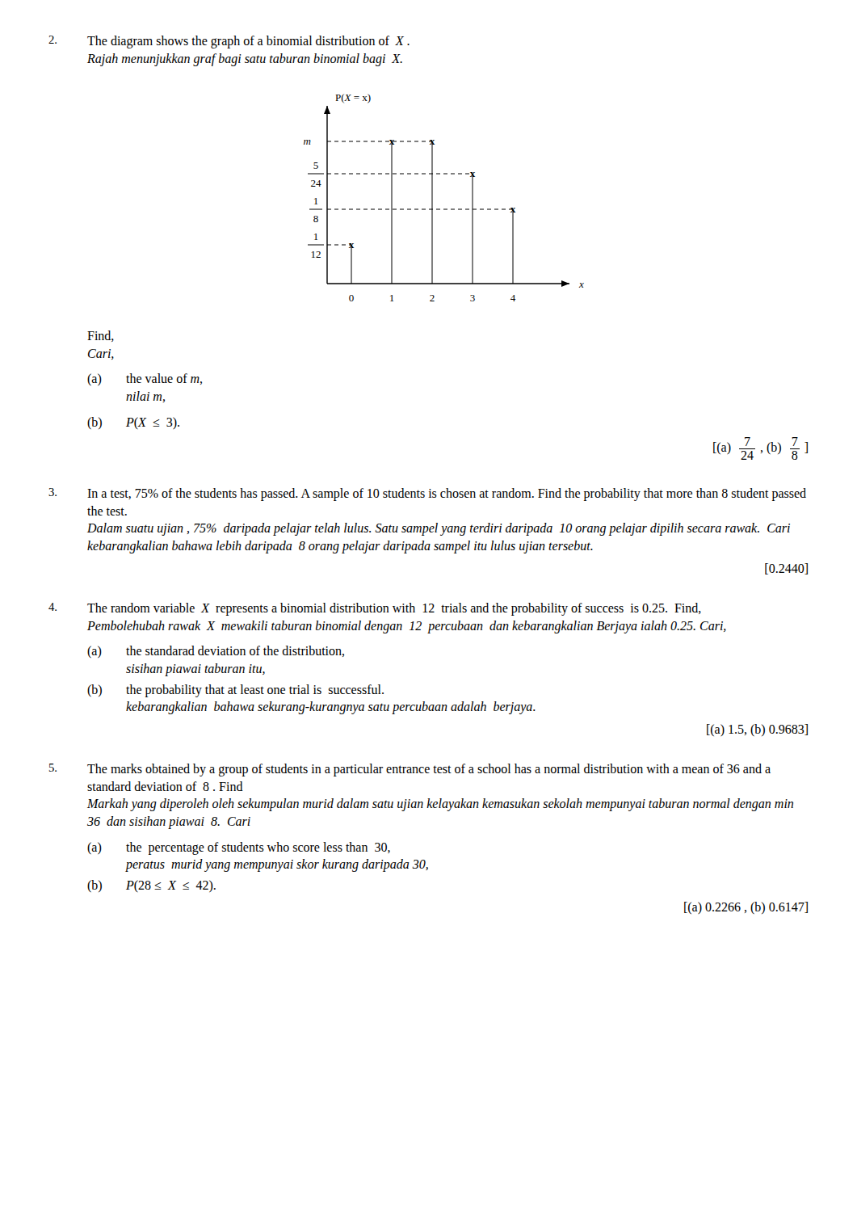2.
The diagram shows the graph of a binomial distribution of X .
Rajah menunjukkan graf bagi satu taburan binomial bagi X.
P(X = x) x m 5 24 1 8 1 12 0 1 2 3 4 x x x x x
Find,
Cari,
(a)
the value of m,
nilai m,
(b)
P(X ≤ 3).
[(a) 724 , (b) 78 ]
3.
In a test, 75% of the students has passed. A sample of 10 students is chosen at random. Find the probability that more than 8 student passed the test.
Dalam suatu ujian , 75% daripada pelajar telah lulus. Satu sampel yang terdiri daripada 10 orang pelajar dipilih secara rawak. Cari kebarangkalian bahawa lebih daripada 8 orang pelajar daripada sampel itu lulus ujian tersebut.
[0.2440]
4.
The random variable X represents a binomial distribution with 12 trials and the probability of success is 0.25. Find,
Pembolehubah rawak X mewakili taburan binomial dengan 12 percubaan dan kebarangkalian Berjaya ialah 0.25. Cari,
(a)
the standarad deviation of the distribution,
sisihan piawai taburan itu,
(b)
the probability that at least one trial is successful.
kebarangkalian bahawa sekurang-kurangnya satu percubaan adalah berjaya.
[(a) 1.5, (b) 0.9683]
5.
The marks obtained by a group of students in a particular entrance test of a school has a normal distribution with a mean of 36 and a standard deviation of 8 . Find
Markah yang diperoleh oleh sekumpulan murid dalam satu ujian kelayakan kemasukan sekolah mempunyai taburan normal dengan min 36 dan sisihan piawai 8. Cari
(a)
the percentage of students who score less than 30,
peratus murid yang mempunyai skor kurang daripada 30,
(b)
P(28 ≤ X ≤ 42).
[(a) 0.2266 , (b) 0.6147]